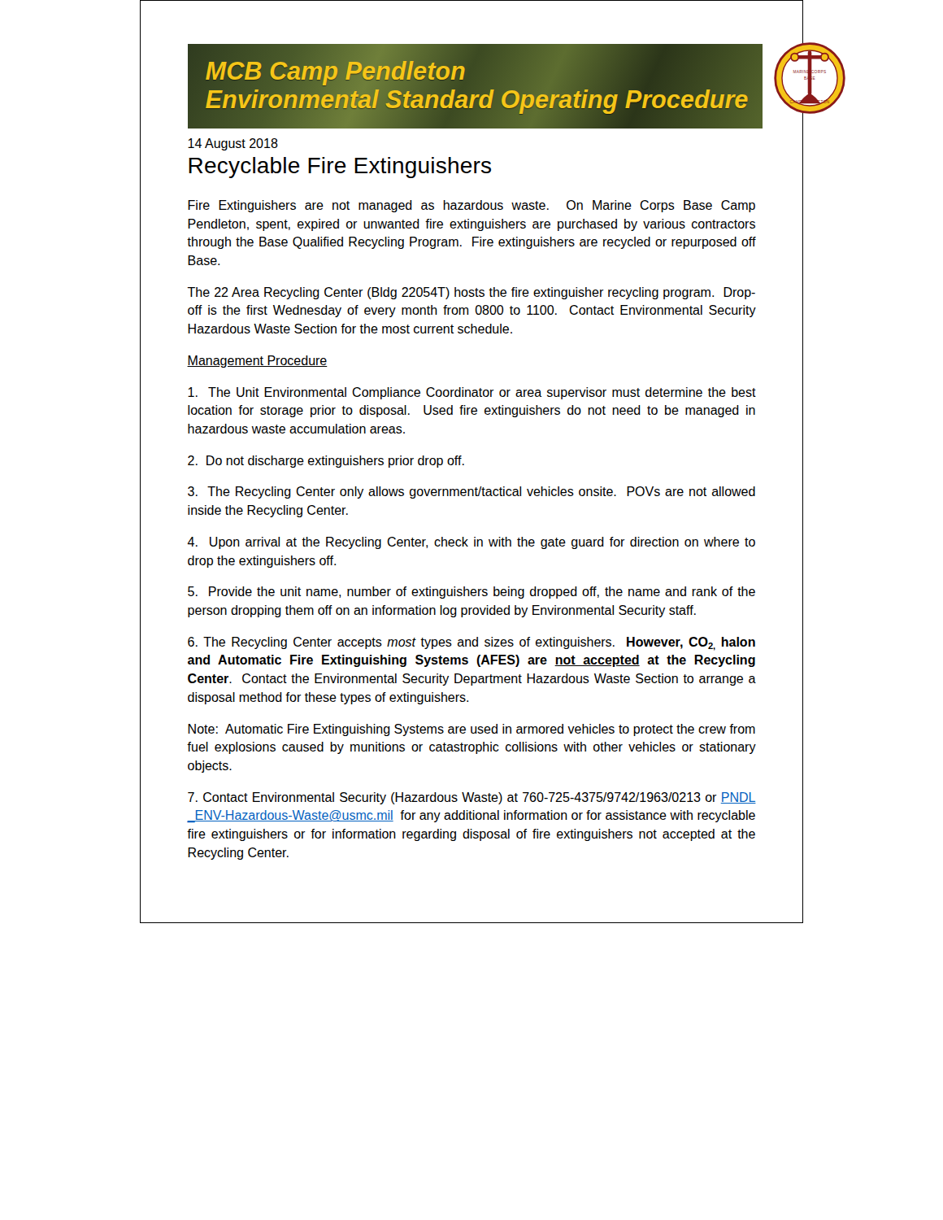MCB Camp Pendleton
Environmental Standard Operating Procedure
MARINE CORPS BASE CAMP PENDLETON
14 August 2018
Recyclable Fire Extinguishers
Fire Extinguishers are not managed as hazardous waste. On Marine Corps Base Camp Pendleton, spent, expired or unwanted fire extinguishers are purchased by various contractors through the Base Qualified Recycling Program. Fire extinguishers are recycled or repurposed off Base.
The 22 Area Recycling Center (Bldg 22054T) hosts the fire extinguisher recycling program. Drop-off is the first Wednesday of every month from 0800 to 1100. Contact Environmental Security Hazardous Waste Section for the most current schedule.
Management Procedure
1. The Unit Environmental Compliance Coordinator or area supervisor must determine the best location for storage prior to disposal. Used fire extinguishers do not need to be managed in hazardous waste accumulation areas.
2. Do not discharge extinguishers prior drop off.
3. The Recycling Center only allows government/tactical vehicles onsite. POVs are not allowed inside the Recycling Center.
4. Upon arrival at the Recycling Center, check in with the gate guard for direction on where to drop the extinguishers off.
5. Provide the unit name, number of extinguishers being dropped off, the name and rank of the person dropping them off on an information log provided by Environmental Security staff.
6. The Recycling Center accepts most types and sizes of extinguishers. However, CO2, halon and Automatic Fire Extinguishing Systems (AFES) are not accepted at the Recycling Center. Contact the Environmental Security Department Hazardous Waste Section to arrange a disposal method for these types of extinguishers.
Note: Automatic Fire Extinguishing Systems are used in armored vehicles to protect the crew from fuel explosions caused by munitions or catastrophic collisions with other vehicles or stationary objects.
7. Contact Environmental Security (Hazardous Waste) at 760-725-4375/9742/1963/0213 or PNDL_ENV-Hazardous-Waste@usmc.mil for any additional information or for assistance with recyclable fire extinguishers or for information regarding disposal of fire extinguishers not accepted at the Recycling Center.